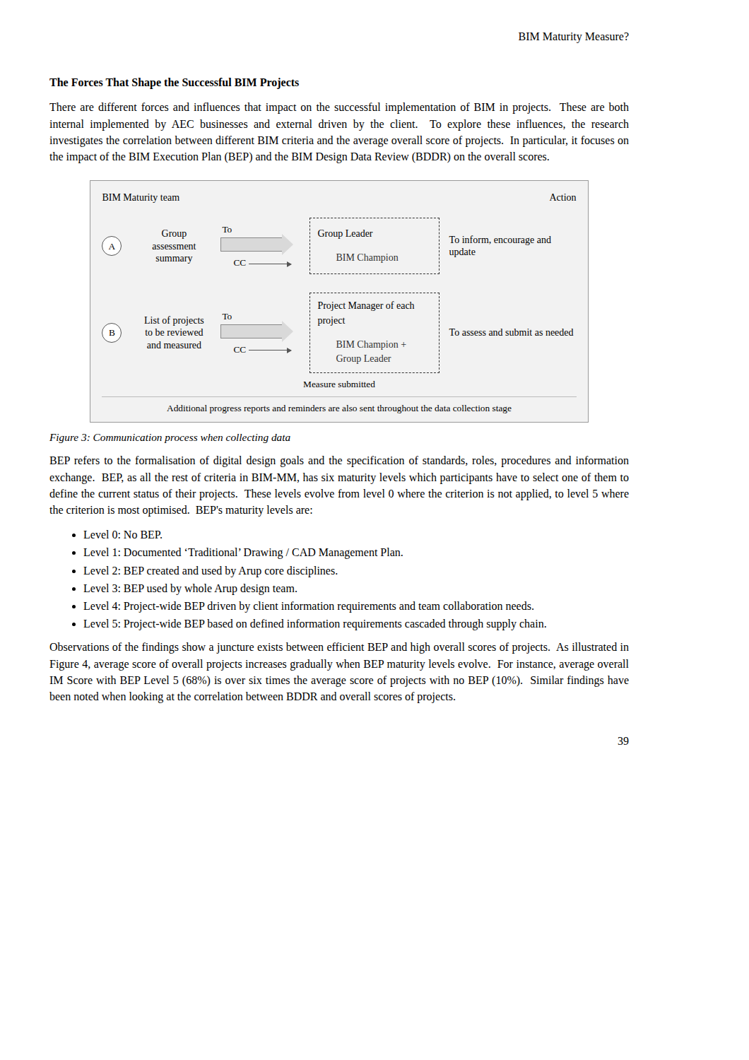BIM Maturity Measure?
The Forces That Shape the Successful BIM Projects
There are different forces and influences that impact on the successful implementation of BIM in projects. These are both internal implemented by AEC businesses and external driven by the client. To explore these influences, the research investigates the correlation between different BIM criteria and the average overall score of projects. In particular, it focuses on the impact of the BIM Execution Plan (BEP) and the BIM Design Data Review (BDDR) on the overall scores.
BIM Maturity team Action
A
Group
assessment
summary
To
CC
Group Leader
BIM Champion
To inform, encourage and update
B
List of projects
to be reviewed
and measured
To
CC
Project Manager of each project
BIM Champion +
Group Leader
To assess and submit as needed
Measure submitted
Additional progress reports and reminders are also sent throughout the data collection stage
Figure 3: Communication process when collecting data
BEP refers to the formalisation of digital design goals and the specification of standards, roles, procedures and information exchange. BEP, as all the rest of criteria in BIM-MM, has six maturity levels which participants have to select one of them to define the current status of their projects. These levels evolve from level 0 where the criterion is not applied, to level 5 where the criterion is most optimised. BEP's maturity levels are:
Level 0: No BEP.
Level 1: Documented ‘Traditional’ Drawing / CAD Management Plan.
Level 2: BEP created and used by Arup core disciplines.
Level 3: BEP used by whole Arup design team.
Level 4: Project-wide BEP driven by client information requirements and team collaboration needs.
Level 5: Project-wide BEP based on defined information requirements cascaded through supply chain.
Observations of the findings show a juncture exists between efficient BEP and high overall scores of projects. As illustrated in Figure 4, average score of overall projects increases gradually when BEP maturity levels evolve. For instance, average overall IM Score with BEP Level 5 (68%) is over six times the average score of projects with no BEP (10%). Similar findings have been noted when looking at the correlation between BDDR and overall scores of projects.
39